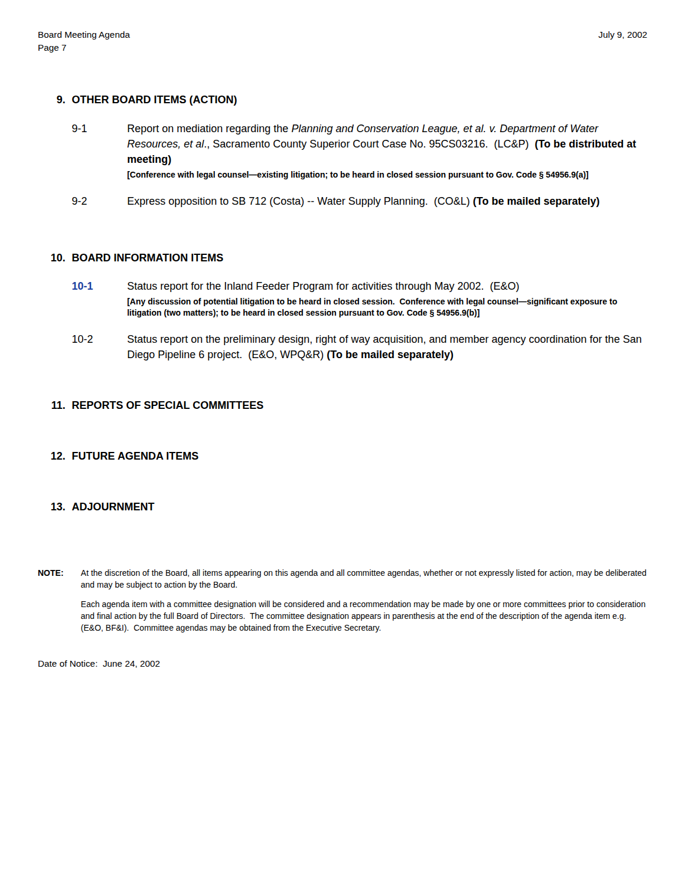Board Meeting Agenda
Page 7
July 9, 2002
9. Other Board Items (Action)
9-1
Report on mediation regarding the Planning and Conservation League, et al. v. Department of Water Resources, et al., Sacramento County Superior Court Case No. 95CS03216. (LC&P) (To be distributed at meeting) [Conference with legal counsel—existing litigation; to be heard in closed session pursuant to Gov. Code § 54956.9(a)]
9-2
Express opposition to SB 712 (Costa) -- Water Supply Planning. (CO&L) (To be mailed separately)
10. Board Information Items
10-1
Status report for the Inland Feeder Program for activities through May 2002. (E&O) [Any discussion of potential litigation to be heard in closed session. Conference with legal counsel—significant exposure to litigation (two matters); to be heard in closed session pursuant to Gov. Code § 54956.9(b)]
10-2
Status report on the preliminary design, right of way acquisition, and member agency coordination for the San Diego Pipeline 6 project. (E&O, WPQ&R) (To be mailed separately)
11. Reports of Special Committees
12. Future Agenda Items
13. Adjournment
NOTE:
At the discretion of the Board, all items appearing on this agenda and all committee agendas, whether or not expressly listed for action, may be deliberated and may be subject to action by the Board.
Each agenda item with a committee designation will be considered and a recommendation may be made by one or more committees prior to consideration and final action by the full Board of Directors. The committee designation appears in parenthesis at the end of the description of the agenda item e.g. (E&O, BF&I). Committee agendas may be obtained from the Executive Secretary.
Date of Notice: June 24, 2002